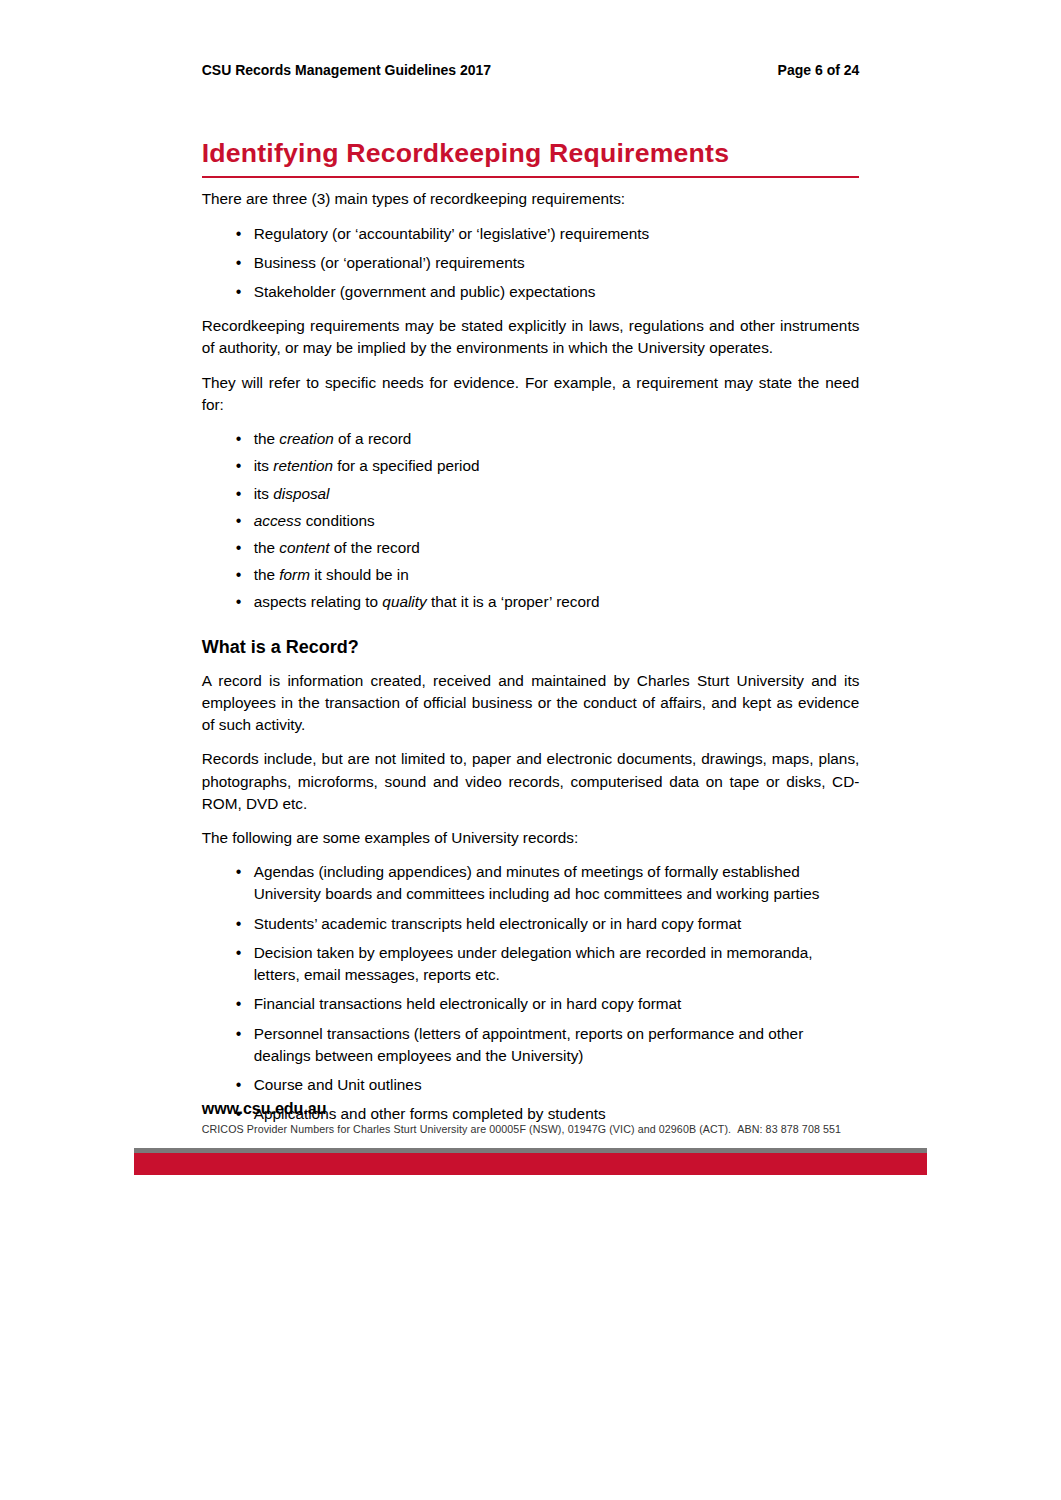CSU Records Management Guidelines 2017
Page 6 of 24
Identifying Recordkeeping Requirements
There are three (3) main types of recordkeeping requirements:
Regulatory (or ‘accountability’ or ‘legislative’) requirements
Business (or ‘operational’) requirements
Stakeholder (government and public) expectations
Recordkeeping requirements may be stated explicitly in laws, regulations and other instruments of authority, or may be implied by the environments in which the University operates.
They will refer to specific needs for evidence. For example, a requirement may state the need for:
the creation of a record
its retention for a specified period
its disposal
access conditions
the content of the record
the form it should be in
aspects relating to quality that it is a ‘proper’ record
What is a Record?
A record is information created, received and maintained by Charles Sturt University and its employees in the transaction of official business or the conduct of affairs, and kept as evidence of such activity.
Records include, but are not limited to, paper and electronic documents, drawings, maps, plans, photographs, microforms, sound and video records, computerised data on tape or disks, CD-ROM, DVD etc.
The following are some examples of University records:
Agendas (including appendices) and minutes of meetings of formally established University boards and committees including ad hoc committees and working parties
Students’ academic transcripts held electronically or in hard copy format
Decision taken by employees under delegation which are recorded in memoranda, letters, email messages, reports etc.
Financial transactions held electronically or in hard copy format
Personnel transactions (letters of appointment, reports on performance and other dealings between employees and the University)
Course and Unit outlines
Applications and other forms completed by students
www.csu.edu.au
CRICOS Provider Numbers for Charles Sturt University are 00005F (NSW), 01947G (VIC) and 02960B (ACT). ABN: 83 878 708 551